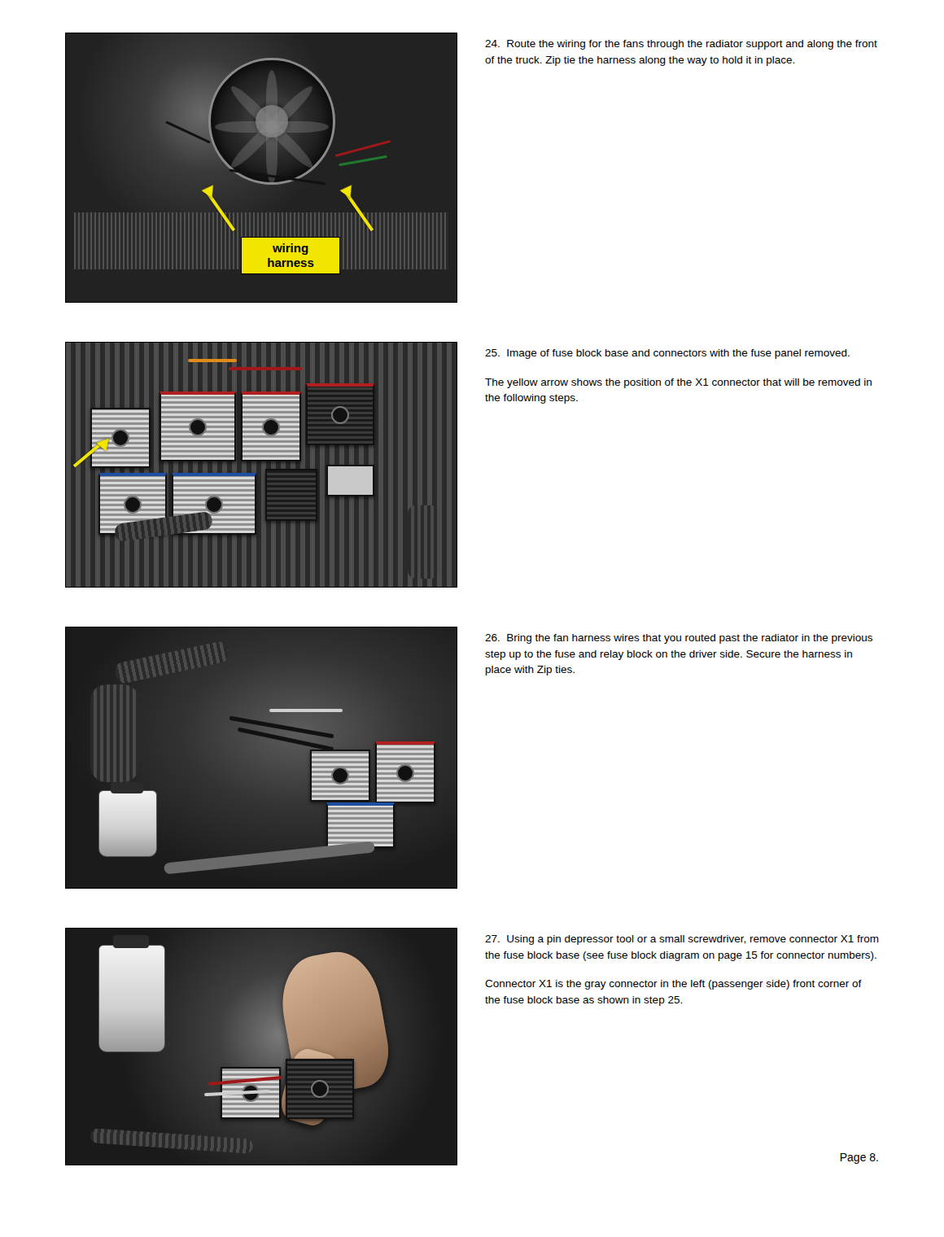wiring
harness
24. Route the wiring for the fans through the radiator support and along the front of the truck. Zip tie the harness along the way to hold it in place.
25. Image of fuse block base and connectors with the fuse panel removed.
The yellow arrow shows the position of the X1 connector that will be removed in the following steps.
26. Bring the fan harness wires that you routed past the radiator in the previous step up to the fuse and relay block on the driver side. Secure the harness in place with Zip ties.
27. Using a pin depressor tool or a small screwdriver, remove connector X1 from the fuse block base (see fuse block diagram on page 15 for connector numbers).
Connector X1 is the gray connector in the left (passenger side) front corner of the fuse block base as shown in step 25.
Page 8.